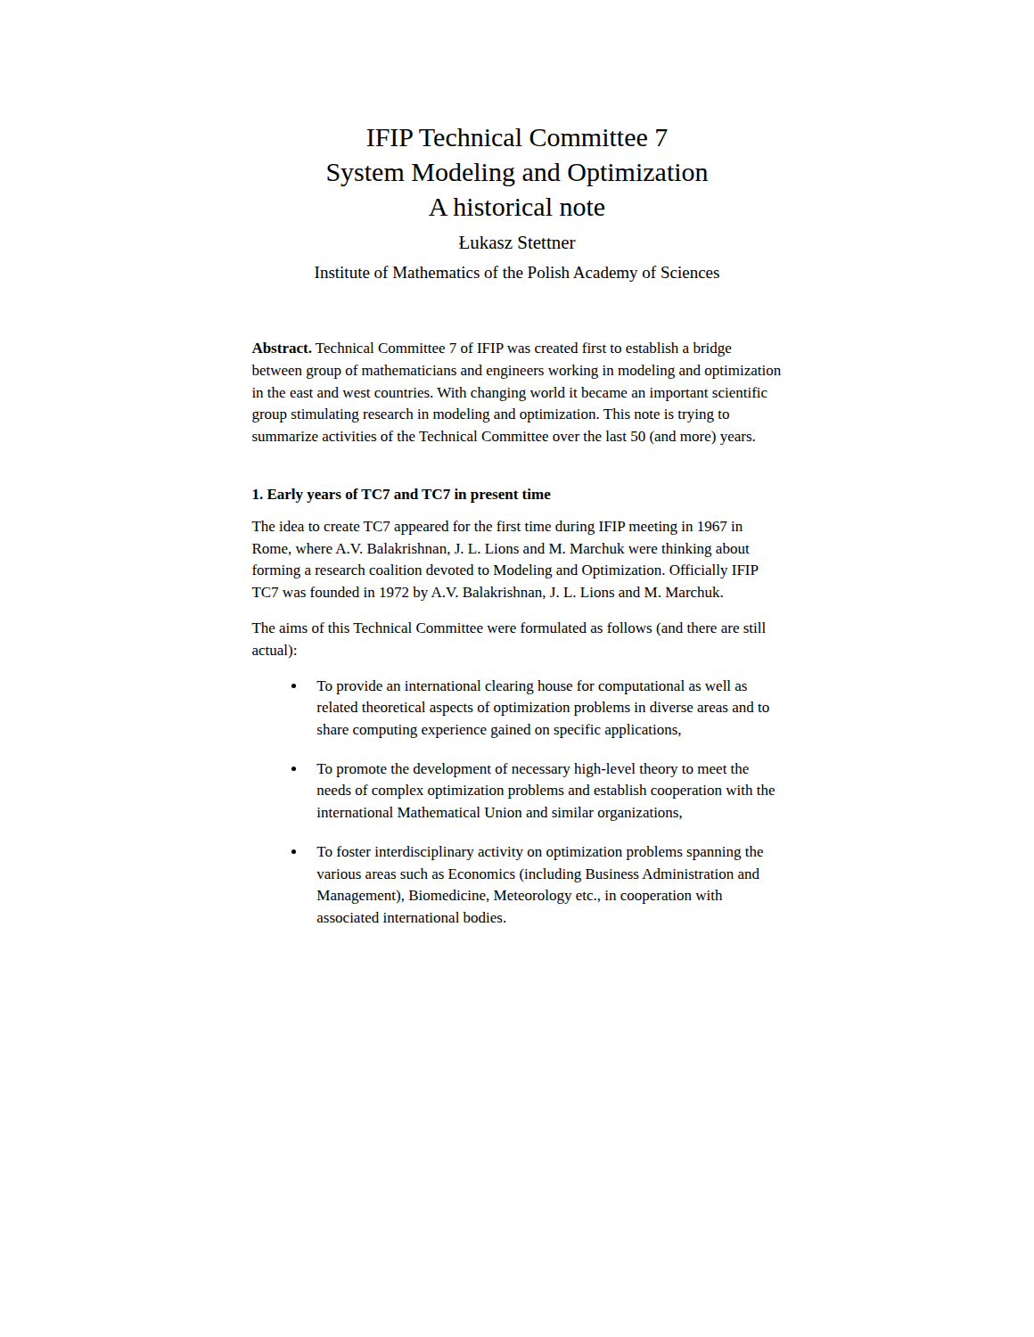IFIP Technical Committee 7 System Modeling and Optimization A historical note
Łukasz Stettner
Institute of Mathematics of the Polish Academy of Sciences
Abstract. Technical Committee 7 of IFIP was created first to establish a bridge between group of mathematicians and engineers working in modeling and optimization in the east and west countries. With changing world it became an important scientific group stimulating research in modeling and optimization. This note is trying to summarize activities of the Technical Committee over the last 50 (and more) years.
1. Early years of TC7 and TC7 in present time
The idea to create TC7 appeared for the first time during IFIP meeting in 1967 in Rome, where A.V. Balakrishnan, J. L. Lions and M. Marchuk were thinking about forming a research coalition devoted to Modeling and Optimization. Officially IFIP TC7 was founded in 1972 by A.V. Balakrishnan, J. L. Lions and M. Marchuk.
The aims of this Technical Committee were formulated as follows (and there are still actual):
To provide an international clearing house for computational as well as related theoretical aspects of optimization problems in diverse areas and to share computing experience gained on specific applications,
To promote the development of necessary high-level theory to meet the needs of complex optimization problems and establish cooperation with the international Mathematical Union and similar organizations,
To foster interdisciplinary activity on optimization problems spanning the various areas such as Economics (including Business Administration and Management), Biomedicine, Meteorology etc., in cooperation with associated international bodies.